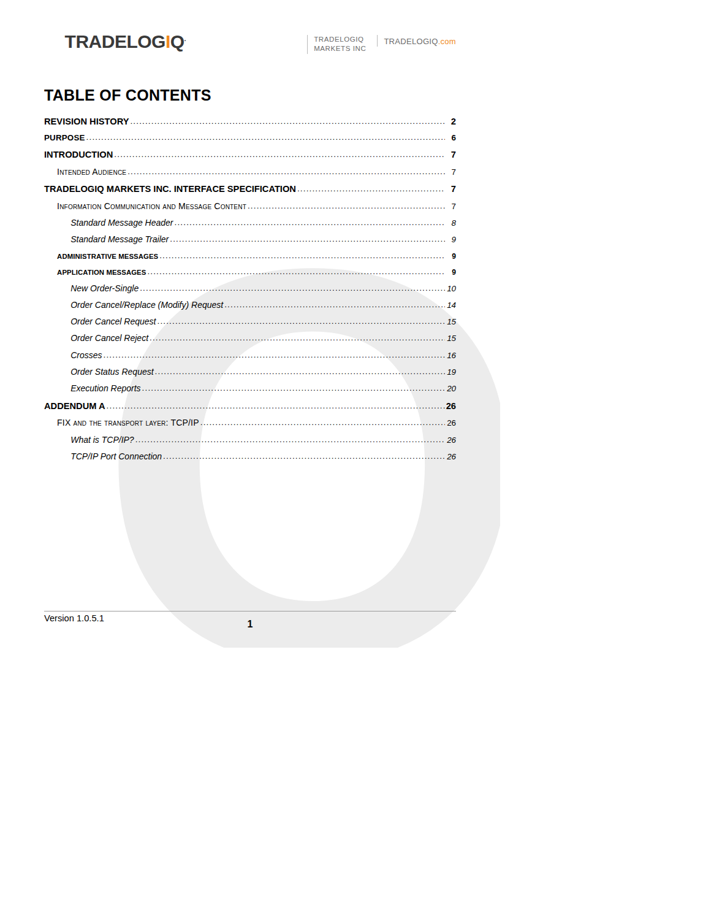Q
TRADELOGIQ.
TRADELOGIQ
MARKETS INC
TRADELOGIQ.com
TABLE OF CONTENTS
REVISION HISTORY ........................................................................................................................................................... 2
PURPOSE ................................................................................................................................................................................. 6
INTRODUCTION ................................................................................................................................................................. 7
Intended Audience ......................................................................................................................................................................... 7
TRADELOGIQ MARKETS INC. INTERFACE SPECIFICATION ..................................................................................................... 7
Information Communication and Message Content ................................................................................................................. 7
Standard Message Header ................................................................................................................................................. 8
Standard Message Trailer .................................................................................................................................................. 9
Administrative Messages ................................................................................................................................................................. 9
Application Messages ..................................................................................................................................................................... 9
New Order-Single ............................................................................................................................................................. 10
Order Cancel/Replace (Modify) Request ................................................................................................................. 14
Order Cancel Request ..................................................................................................................................................... 15
Order Cancel Reject ......................................................................................................................................................... 15
Crosses ............................................................................................................................................................................. 16
Order Status Request ..................................................................................................................................................... 19
Execution Reports ......................................................................................................................................................... 20
ADDENDUM A ..................................................................................................................................................................... 26
FIX and the transport layer: TCP/IP ................................................................................................................................. 26
What is TCP/IP? ................................................................................................................................................................. 26
TCP/IP Port Connection ................................................................................................................................................. 26
Version 1.0.5.1
1